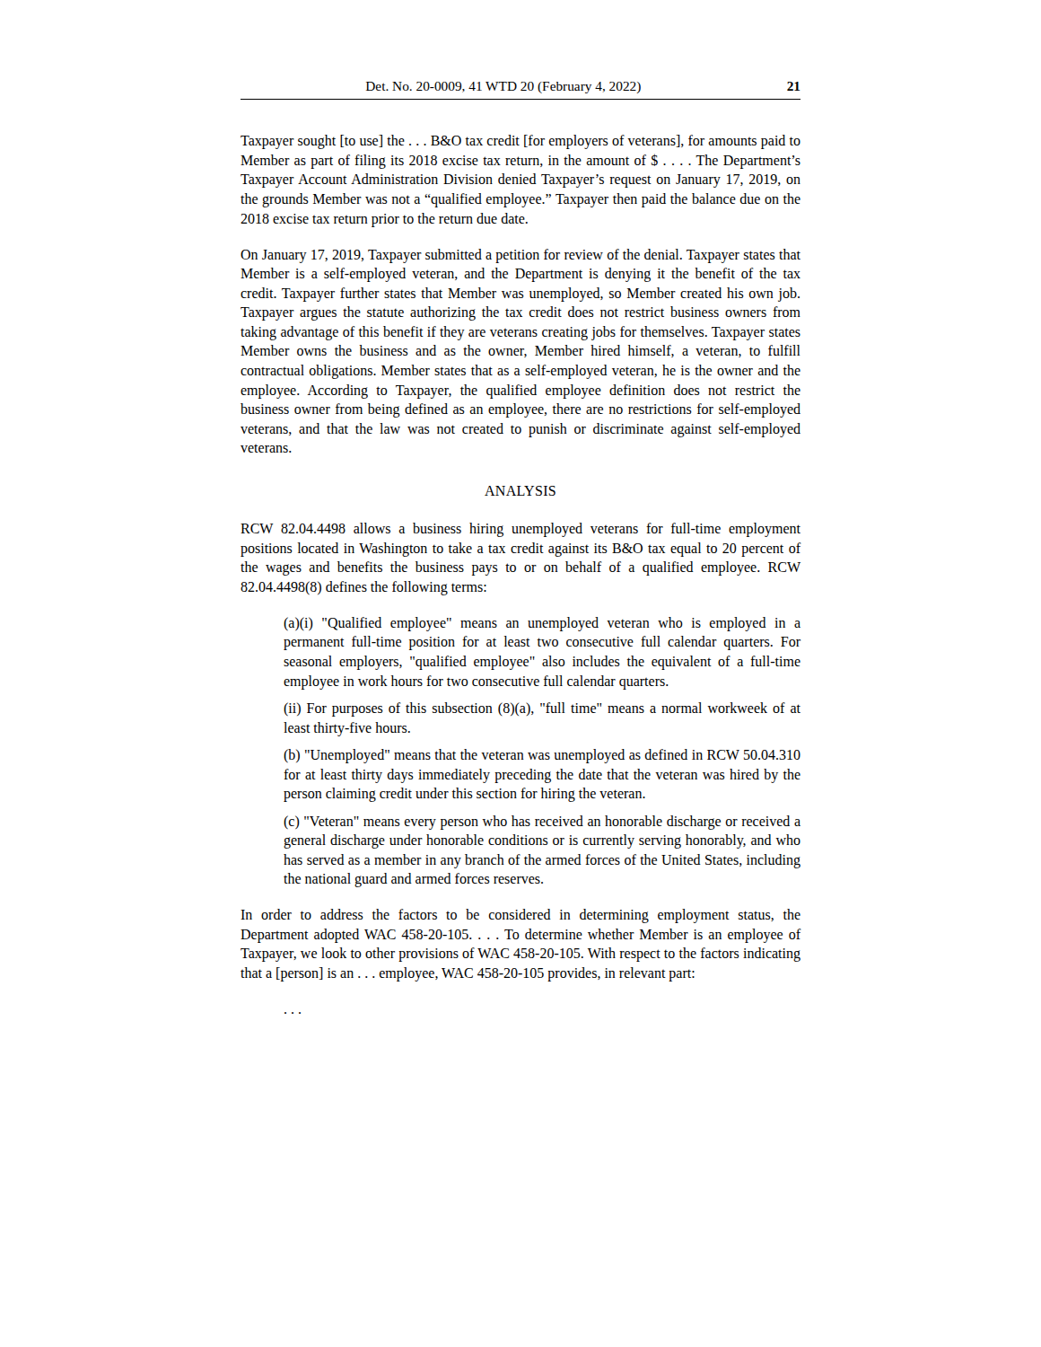Det. No. 20-0009, 41 WTD 20 (February 4, 2022)
21
Taxpayer sought [to use] the . . . B&O tax credit [for employers of veterans], for amounts paid to Member as part of filing its 2018 excise tax return, in the amount of $ . . . . The Department’s Taxpayer Account Administration Division denied Taxpayer’s request on January 17, 2019, on the grounds Member was not a “qualified employee.” Taxpayer then paid the balance due on the 2018 excise tax return prior to the return due date.
On January 17, 2019, Taxpayer submitted a petition for review of the denial. Taxpayer states that Member is a self-employed veteran, and the Department is denying it the benefit of the tax credit. Taxpayer further states that Member was unemployed, so Member created his own job. Taxpayer argues the statute authorizing the tax credit does not restrict business owners from taking advantage of this benefit if they are veterans creating jobs for themselves. Taxpayer states Member owns the business and as the owner, Member hired himself, a veteran, to fulfill contractual obligations. Member states that as a self-employed veteran, he is the owner and the employee. According to Taxpayer, the qualified employee definition does not restrict the business owner from being defined as an employee, there are no restrictions for self-employed veterans, and that the law was not created to punish or discriminate against self-employed veterans.
ANALYSIS
RCW 82.04.4498 allows a business hiring unemployed veterans for full-time employment positions located in Washington to take a tax credit against its B&O tax equal to 20 percent of the wages and benefits the business pays to or on behalf of a qualified employee. RCW 82.04.4498(8) defines the following terms:
(a)(i) "Qualified employee" means an unemployed veteran who is employed in a permanent full-time position for at least two consecutive full calendar quarters. For seasonal employers, "qualified employee" also includes the equivalent of a full-time employee in work hours for two consecutive full calendar quarters.
(ii) For purposes of this subsection (8)(a), "full time" means a normal workweek of at least thirty-five hours.
(b) "Unemployed" means that the veteran was unemployed as defined in RCW 50.04.310 for at least thirty days immediately preceding the date that the veteran was hired by the person claiming credit under this section for hiring the veteran.
(c) "Veteran" means every person who has received an honorable discharge or received a general discharge under honorable conditions or is currently serving honorably, and who has served as a member in any branch of the armed forces of the United States, including the national guard and armed forces reserves.
In order to address the factors to be considered in determining employment status, the Department adopted WAC 458-20-105. . . . To determine whether Member is an employee of Taxpayer, we look to other provisions of WAC 458-20-105. With respect to the factors indicating that a [person] is an . . . employee, WAC 458-20-105 provides, in relevant part:
. . .